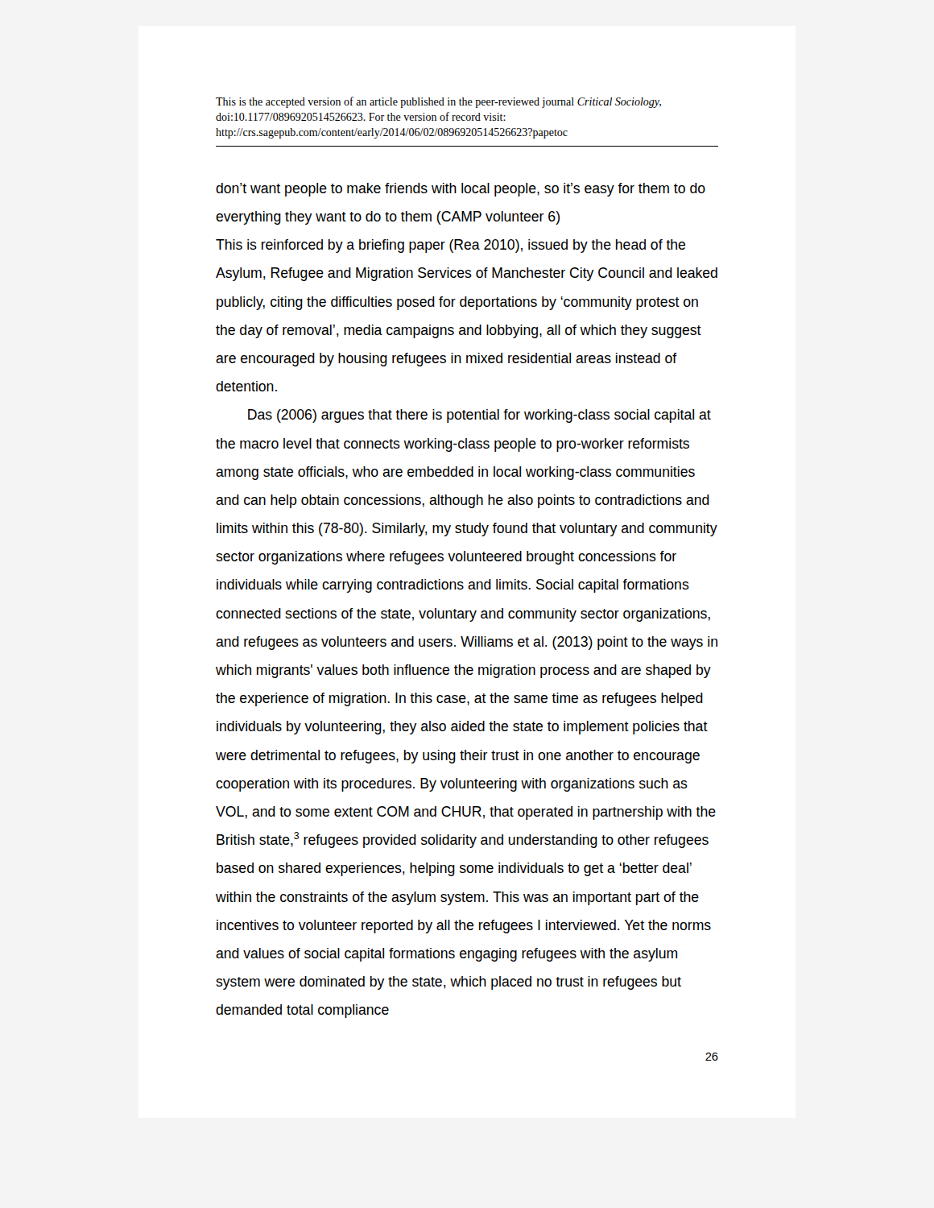This is the accepted version of an article published in the peer-reviewed journal Critical Sociology, doi:10.1177/0896920514526623. For the version of record visit:
http://crs.sagepub.com/content/early/2014/06/02/0896920514526623?papetoc
don’t want people to make friends with local people, so it’s easy for them to do everything they want to do to them (CAMP volunteer 6)
This is reinforced by a briefing paper (Rea 2010), issued by the head of the Asylum, Refugee and Migration Services of Manchester City Council and leaked publicly, citing the difficulties posed for deportations by ‘community protest on the day of removal’, media campaigns and lobbying, all of which they suggest are encouraged by housing refugees in mixed residential areas instead of detention.
Das (2006) argues that there is potential for working-class social capital at the macro level that connects working-class people to pro-worker reformists among state officials, who are embedded in local working-class communities and can help obtain concessions, although he also points to contradictions and limits within this (78-80). Similarly, my study found that voluntary and community sector organizations where refugees volunteered brought concessions for individuals while carrying contradictions and limits. Social capital formations connected sections of the state, voluntary and community sector organizations, and refugees as volunteers and users. Williams et al. (2013) point to the ways in which migrants' values both influence the migration process and are shaped by the experience of migration. In this case, at the same time as refugees helped individuals by volunteering, they also aided the state to implement policies that were detrimental to refugees, by using their trust in one another to encourage cooperation with its procedures. By volunteering with organizations such as VOL, and to some extent COM and CHUR, that operated in partnership with the British state,3 refugees provided solidarity and understanding to other refugees based on shared experiences, helping some individuals to get a ‘better deal’ within the constraints of the asylum system. This was an important part of the incentives to volunteer reported by all the refugees I interviewed. Yet the norms and values of social capital formations engaging refugees with the asylum system were dominated by the state, which placed no trust in refugees but demanded total compliance
26